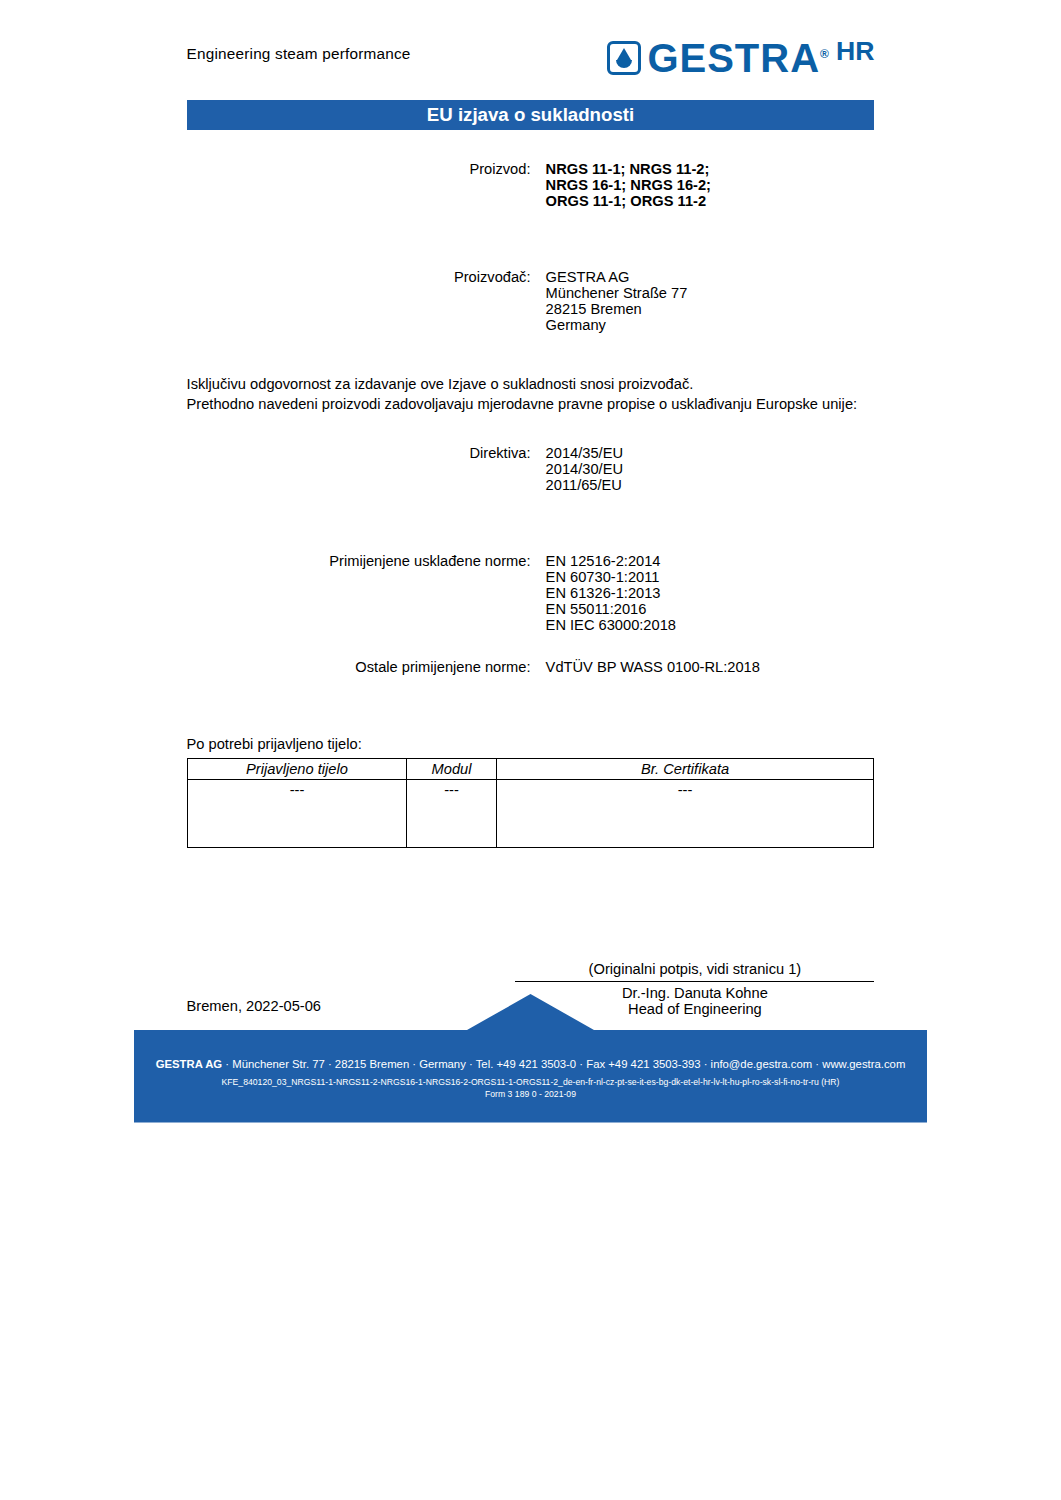Engineering steam performance
GESTRA®
HR
EU izjava o sukladnosti
Proizvod:
NRGS 11-1; NRGS 11-2;
NRGS 16-1; NRGS 16-2;
ORGS 11-1; ORGS 11-2
Proizvođač:
GESTRA AG
Münchener Straße 77
28215 Bremen
Germany
Isključivu odgovornost za izdavanje ove Izjave o sukladnosti snosi proizvođač.
Prethodno navedeni proizvodi zadovoljavaju mjerodavne pravne propise o usklađivanju Europske unije:
Direktiva:
2014/35/EU
2014/30/EU
2011/65/EU
Primijenjene usklađene norme:
EN 12516-2:2014
EN 60730-1:2011
EN 61326-1:2013
EN 55011:2016
EN IEC 63000:2018
Ostale primijenjene norme:
VdTÜV BP WASS 0100-RL:2018
Po potrebi prijavljeno tijelo:
| Prijavljeno tijelo | Modul | Br. Certifikata |
| --- | --- | --- |
| --- | --- | --- |
Bremen, 2022-05-06
(Originalni potpis, vidi stranicu 1)
Dr.-Ing. Danuta Kohne
Head of Engineering
GESTRA AG · Münchener Str. 77 · 28215 Bremen · Germany · Tel. +49 421 3503-0 · Fax +49 421 3503-393 · info@de.gestra.com · www.gestra.com
KFE_840120_03_NRGS11-1-NRGS11-2-NRGS16-1-NRGS16-2-ORGS11-1-ORGS11-2_de-en-fr-nl-cz-pt-se-it-es-bg-dk-et-el-hr-lv-lt-hu-pl-ro-sk-sl-fi-no-tr-ru (HR)
Form 3 189 0 - 2021-09